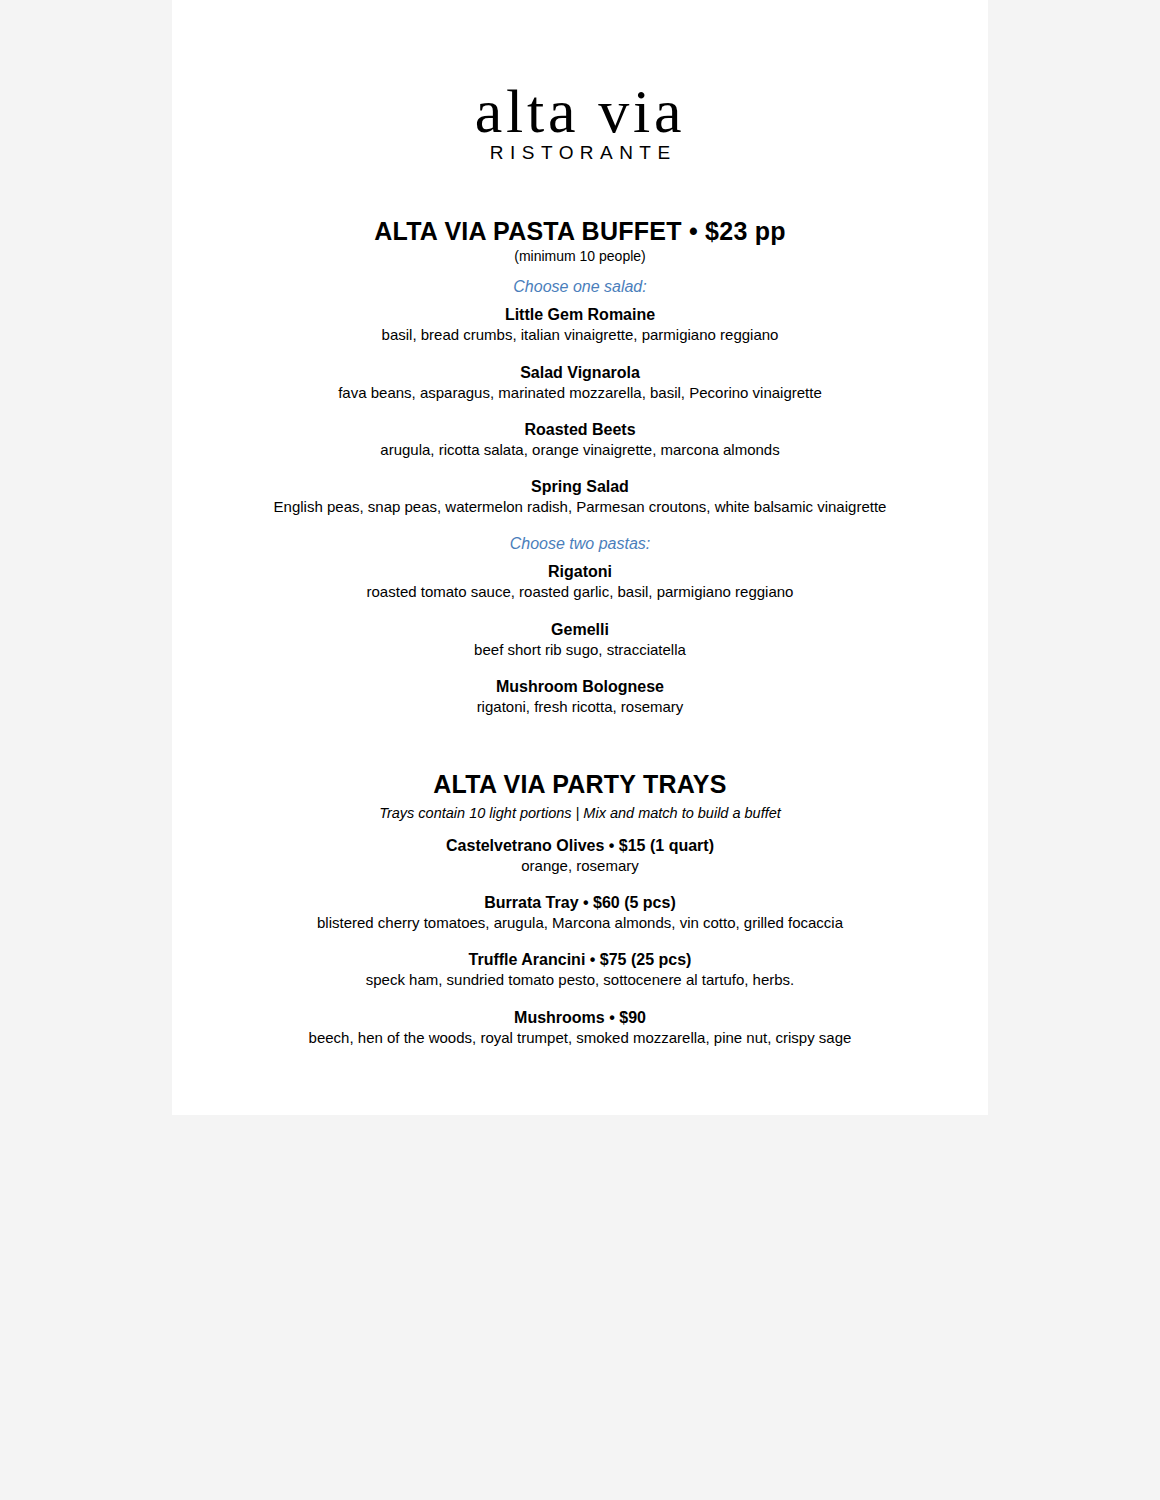alta via
RISTORANTE
ALTA VIA PASTA BUFFET • $23 pp
(minimum 10 people)
Choose one salad:
Little Gem Romaine basil, bread crumbs, italian vinaigrette, parmigiano reggiano
Salad Vignarola fava beans, asparagus, marinated mozzarella, basil, Pecorino vinaigrette
Roasted Beets arugula, ricotta salata, orange vinaigrette, marcona almonds
Spring Salad English peas, snap peas, watermelon radish, Parmesan croutons, white balsamic vinaigrette
Choose two pastas:
Rigatoni roasted tomato sauce, roasted garlic, basil, parmigiano reggiano
Gemelli beef short rib sugo, stracciatella
Mushroom Bolognese rigatoni, fresh ricotta, rosemary
ALTA VIA PARTY TRAYS
Trays contain 10 light portions | Mix and match to build a buffet
Castelvetrano Olives • $15 (1 quart) orange, rosemary
Burrata Tray • $60 (5 pcs) blistered cherry tomatoes, arugula, Marcona almonds, vin cotto, grilled focaccia
Truffle Arancini • $75 (25 pcs) speck ham, sundried tomato pesto, sottocenere al tartufo, herbs.
Mushrooms • $90 beech, hen of the woods, royal trumpet, smoked mozzarella, pine nut, crispy sage